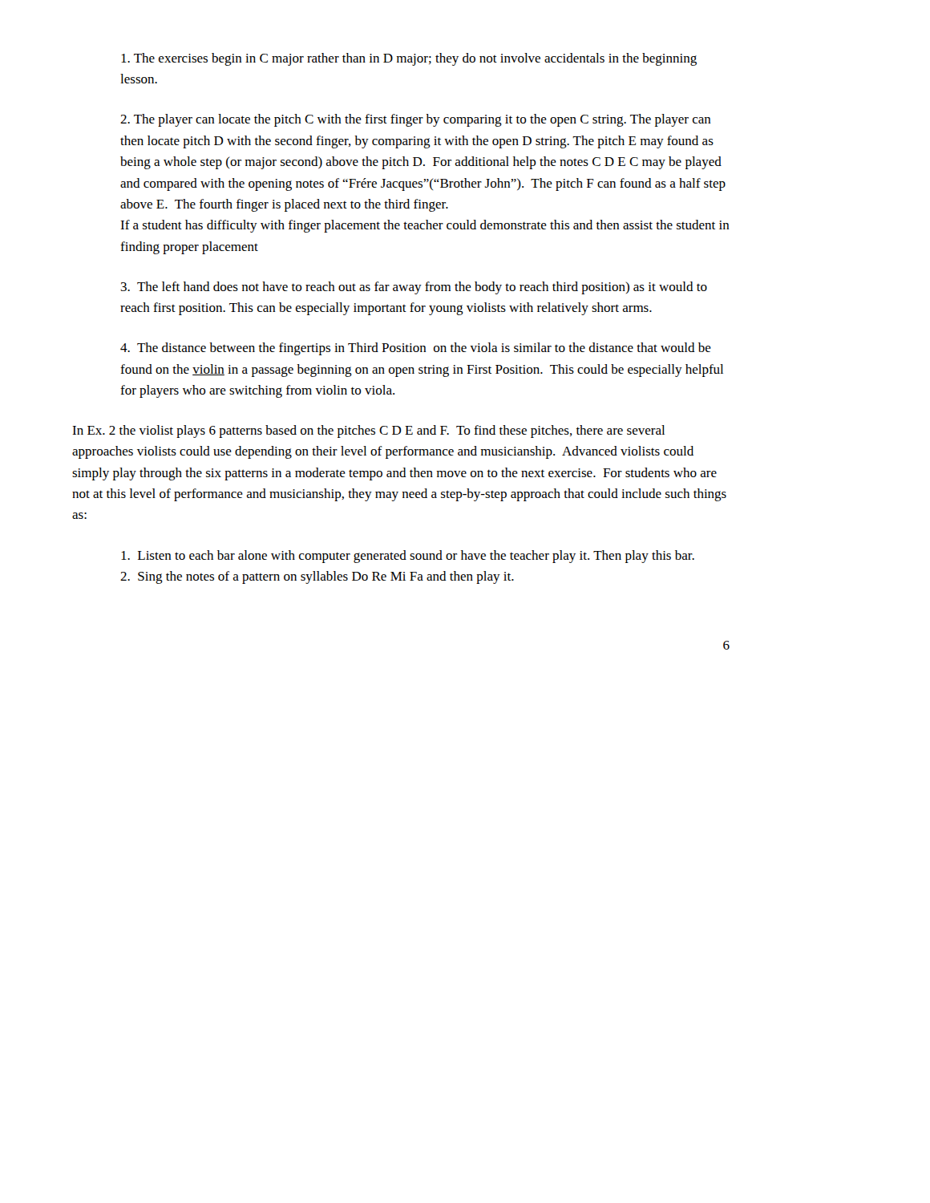1. The exercises begin in C major rather than in D major; they do not involve accidentals in the beginning lesson.
2. The player can locate the pitch C with the first finger by comparing it to the open C string. The player can then locate pitch D with the second finger, by comparing it with the open D string. The pitch E may found as being a whole step (or major second) above the pitch D. For additional help the notes C D E C may be played and compared with the opening notes of “Frére Jacques”(“Brother John”). The pitch F can found as a half step above E. The fourth finger is placed next to the third finger.
If a student has difficulty with finger placement the teacher could demonstrate this and then assist the student in finding proper placement
3. The left hand does not have to reach out as far away from the body to reach third position) as it would to reach first position. This can be especially important for young violists with relatively short arms.
4. The distance between the fingertips in Third Position on the viola is similar to the distance that would be found on the violin in a passage beginning on an open string in First Position. This could be especially helpful for players who are switching from violin to viola.
In Ex. 2 the violist plays 6 patterns based on the pitches C D E and F. To find these pitches, there are several approaches violists could use depending on their level of performance and musicianship. Advanced violists could simply play through the six patterns in a moderate tempo and then move on to the next exercise. For students who are not at this level of performance and musicianship, they may need a step-by-step approach that could include such things as:
1. Listen to each bar alone with computer generated sound or have the teacher play it. Then play this bar.
2. Sing the notes of a pattern on syllables Do Re Mi Fa and then play it.
6